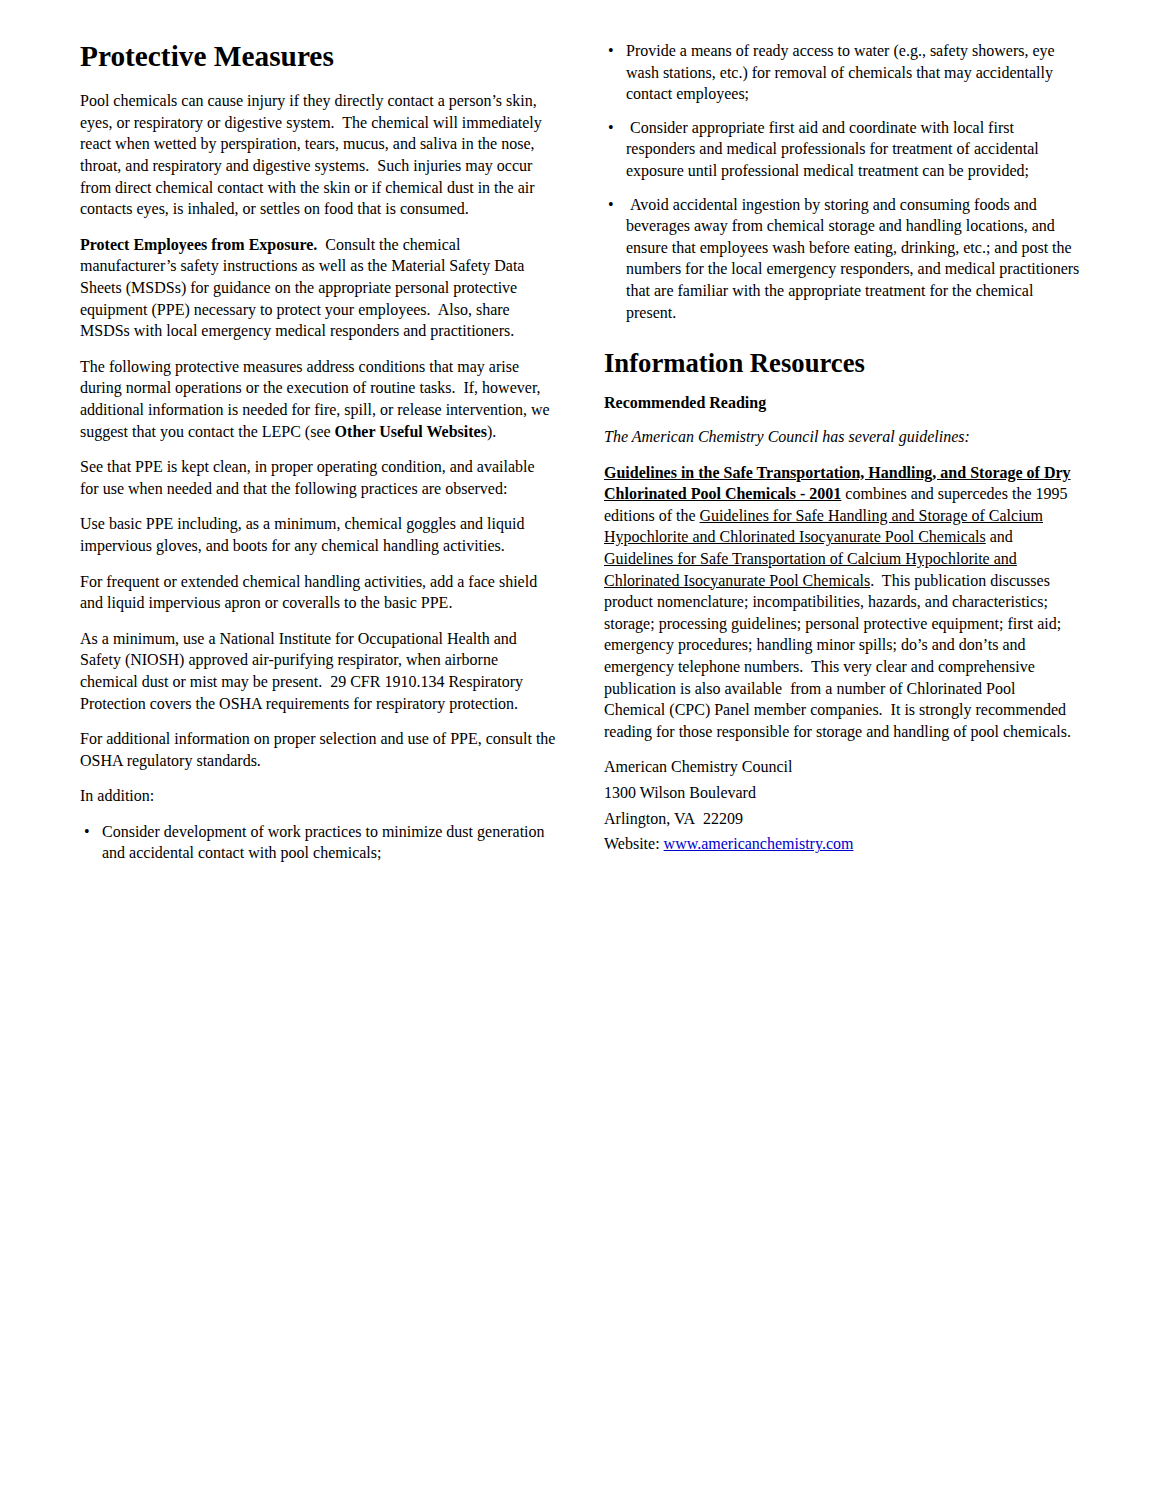Protective Measures
Pool chemicals can cause injury if they directly contact a person’s skin, eyes, or respiratory or digestive system. The chemical will immediately react when wetted by perspiration, tears, mucus, and saliva in the nose, throat, and respiratory and digestive systems. Such injuries may occur from direct chemical contact with the skin or if chemical dust in the air contacts eyes, is inhaled, or settles on food that is consumed.
Protect Employees from Exposure. Consult the chemical manufacturer’s safety instructions as well as the Material Safety Data Sheets (MSDSs) for guidance on the appropriate personal protective equipment (PPE) necessary to protect your employees. Also, share MSDSs with local emergency medical responders and practitioners.
The following protective measures address conditions that may arise during normal operations or the execution of routine tasks. If, however, additional information is needed for fire, spill, or release intervention, we suggest that you contact the LEPC (see Other Useful Websites).
See that PPE is kept clean, in proper operating condition, and available for use when needed and that the following practices are observed:
Use basic PPE including, as a minimum, chemical goggles and liquid impervious gloves, and boots for any chemical handling activities.
For frequent or extended chemical handling activities, add a face shield and liquid impervious apron or coveralls to the basic PPE.
As a minimum, use a National Institute for Occupational Health and Safety (NIOSH) approved air-purifying respirator, when airborne chemical dust or mist may be present. 29 CFR 1910.134 Respiratory Protection covers the OSHA requirements for respiratory protection.
For additional information on proper selection and use of PPE, consult the OSHA regulatory standards.
In addition:
Consider development of work practices to minimize dust generation and accidental contact with pool chemicals;
Provide a means of ready access to water (e.g., safety showers, eye wash stations, etc.) for removal of chemicals that may accidentally contact employees;
Consider appropriate first aid and coordinate with local first responders and medical professionals for treatment of accidental exposure until professional medical treatment can be provided;
Avoid accidental ingestion by storing and consuming foods and beverages away from chemical storage and handling locations, and ensure that employees wash before eating, drinking, etc.; and post the numbers for the local emergency responders, and medical practitioners that are familiar with the appropriate treatment for the chemical present.
Information Resources
Recommended Reading
The American Chemistry Council has several guidelines:
Guidelines in the Safe Transportation, Handling, and Storage of Dry Chlorinated Pool Chemicals - 2001 combines and supercedes the 1995 editions of the Guidelines for Safe Handling and Storage of Calcium Hypochlorite and Chlorinated Isocyanurate Pool Chemicals and Guidelines for Safe Transportation of Calcium Hypochlorite and Chlorinated Isocyanurate Pool Chemicals. This publication discusses product nomenclature; incompatibilities, hazards, and characteristics; storage; processing guidelines; personal protective equipment; first aid; emergency procedures; handling minor spills; do’s and don’ts and emergency telephone numbers. This very clear and comprehensive publication is also available from a number of Chlorinated Pool Chemical (CPC) Panel member companies. It is strongly recommended reading for those responsible for storage and handling of pool chemicals.
American Chemistry Council
1300 Wilson Boulevard
Arlington, VA 22209
Website: www.americanchemistry.com